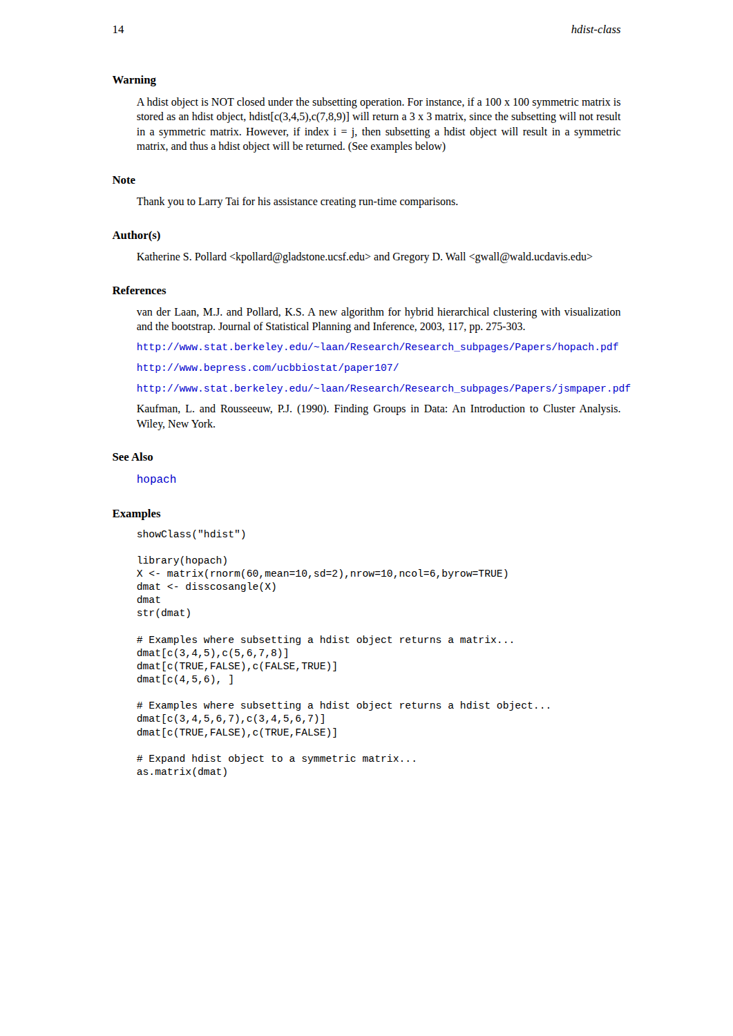14 hdist-class
Warning
A hdist object is NOT closed under the subsetting operation. For instance, if a 100 x 100 symmetric matrix is stored as an hdist object, hdist[c(3,4,5),c(7,8,9)] will return a 3 x 3 matrix, since the subsetting will not result in a symmetric matrix. However, if index i = j, then subsetting a hdist object will result in a symmetric matrix, and thus a hdist object will be returned. (See examples below)
Note
Thank you to Larry Tai for his assistance creating run-time comparisons.
Author(s)
Katherine S. Pollard <kpollard@gladstone.ucsf.edu> and Gregory D. Wall <gwall@wald.ucdavis.edu>
References
van der Laan, M.J. and Pollard, K.S. A new algorithm for hybrid hierarchical clustering with visualization and the bootstrap. Journal of Statistical Planning and Inference, 2003, 117, pp. 275-303.
http://www.stat.berkeley.edu/~laan/Research/Research_subpages/Papers/hopach.pdf
http://www.bepress.com/ucbbiostat/paper107/
http://www.stat.berkeley.edu/~laan/Research/Research_subpages/Papers/jsmpaper.pdf
Kaufman, L. and Rousseeuw, P.J. (1990). Finding Groups in Data: An Introduction to Cluster Analysis. Wiley, New York.
See Also
hopach
Examples
showClass("hdist")

library(hopach)
X <- matrix(rnorm(60,mean=10,sd=2),nrow=10,ncol=6,byrow=TRUE)
dmat <- disscosangle(X)
dmat
str(dmat)

# Examples where subsetting a hdist object returns a matrix...
dmat[c(3,4,5),c(5,6,7,8)]
dmat[c(TRUE,FALSE),c(FALSE,TRUE)]
dmat[c(4,5,6), ]

# Examples where subsetting a hdist object returns a hdist object...
dmat[c(3,4,5,6,7),c(3,4,5,6,7)]
dmat[c(TRUE,FALSE),c(TRUE,FALSE)]

# Expand hdist object to a symmetric matrix...
as.matrix(dmat)